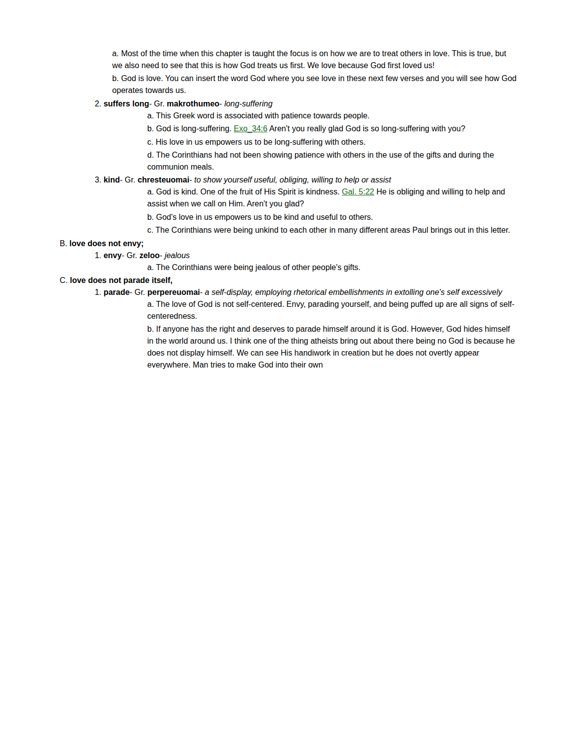a. Most of the time when this chapter is taught the focus is on how we are to treat others in love. This is true, but we also need to see that this is how God treats us first. We love because God first loved us!
b. God is love. You can insert the word God where you see love in these next few verses and you will see how God operates towards us.
2. suffers long- Gr. makrothumeo- long-suffering
a. This Greek word is associated with patience towards people.
b. God is long-suffering. Exo_34:6 Aren't you really glad God is so long-suffering with you?
c. His love in us empowers us to be long-suffering with others.
d. The Corinthians had not been showing patience with others in the use of the gifts and during the communion meals.
3. kind- Gr. chresteuomai- to show yourself useful, obliging, willing to help or assist
a. God is kind. One of the fruit of His Spirit is kindness. Gal. 5:22 He is obliging and willing to help and assist when we call on Him. Aren't you glad?
b. God's love in us empowers us to be kind and useful to others.
c. The Corinthians were being unkind to each other in many different areas Paul brings out in this letter.
B. love does not envy;
1. envy- Gr. zeloo- jealous
a. The Corinthians were being jealous of other people's gifts.
C. love does not parade itself,
1. parade- Gr. perpereuomai- a self-display, employing rhetorical embellishments in extolling one's self excessively
a. The love of God is not self-centered. Envy, parading yourself, and being puffed up are all signs of self-centeredness.
b. If anyone has the right and deserves to parade himself around it is God. However, God hides himself in the world around us. I think one of the thing atheists bring out about there being no God is because he does not display himself. We can see His handiwork in creation but he does not overtly appear everywhere. Man tries to make God into their own